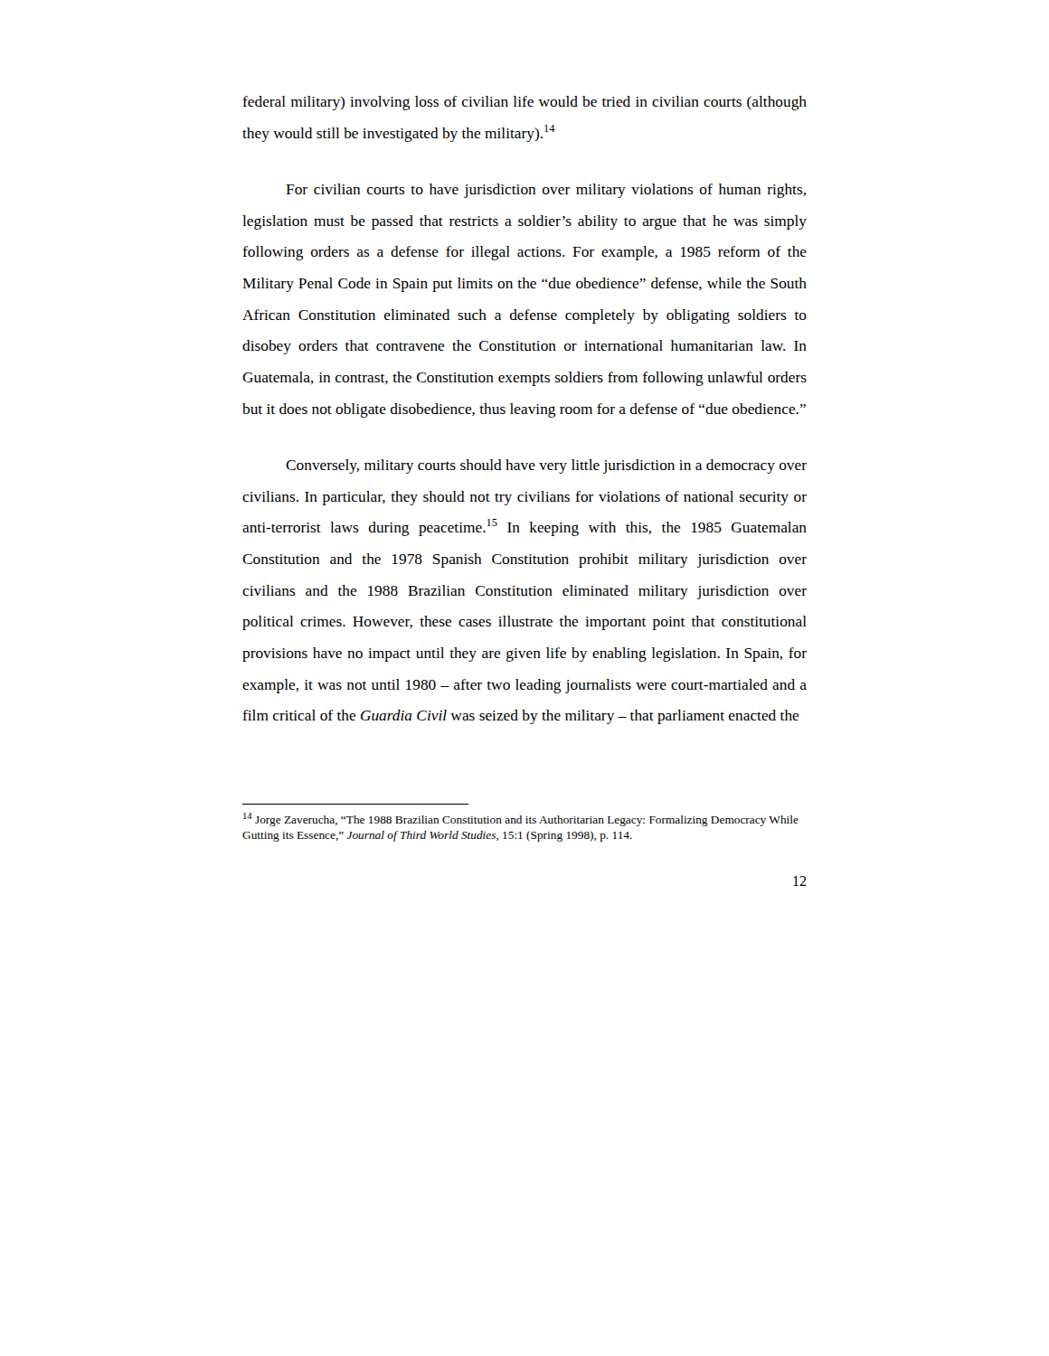federal military) involving loss of civilian life would be tried in civilian courts (although they would still be investigated by the military).14
For civilian courts to have jurisdiction over military violations of human rights, legislation must be passed that restricts a soldier’s ability to argue that he was simply following orders as a defense for illegal actions. For example, a 1985 reform of the Military Penal Code in Spain put limits on the “due obedience” defense, while the South African Constitution eliminated such a defense completely by obligating soldiers to disobey orders that contravene the Constitution or international humanitarian law. In Guatemala, in contrast, the Constitution exempts soldiers from following unlawful orders but it does not obligate disobedience, thus leaving room for a defense of “due obedience.”
Conversely, military courts should have very little jurisdiction in a democracy over civilians. In particular, they should not try civilians for violations of national security or anti-terrorist laws during peacetime.15 In keeping with this, the 1985 Guatemalan Constitution and the 1978 Spanish Constitution prohibit military jurisdiction over civilians and the 1988 Brazilian Constitution eliminated military jurisdiction over political crimes. However, these cases illustrate the important point that constitutional provisions have no impact until they are given life by enabling legislation. In Spain, for example, it was not until 1980 – after two leading journalists were court-martialed and a film critical of the Guardia Civil was seized by the military – that parliament enacted the
14 Jorge Zaverucha, “The 1988 Brazilian Constitution and its Authoritarian Legacy: Formalizing Democracy While Gutting its Essence,” Journal of Third World Studies, 15:1 (Spring 1998), p. 114.
12